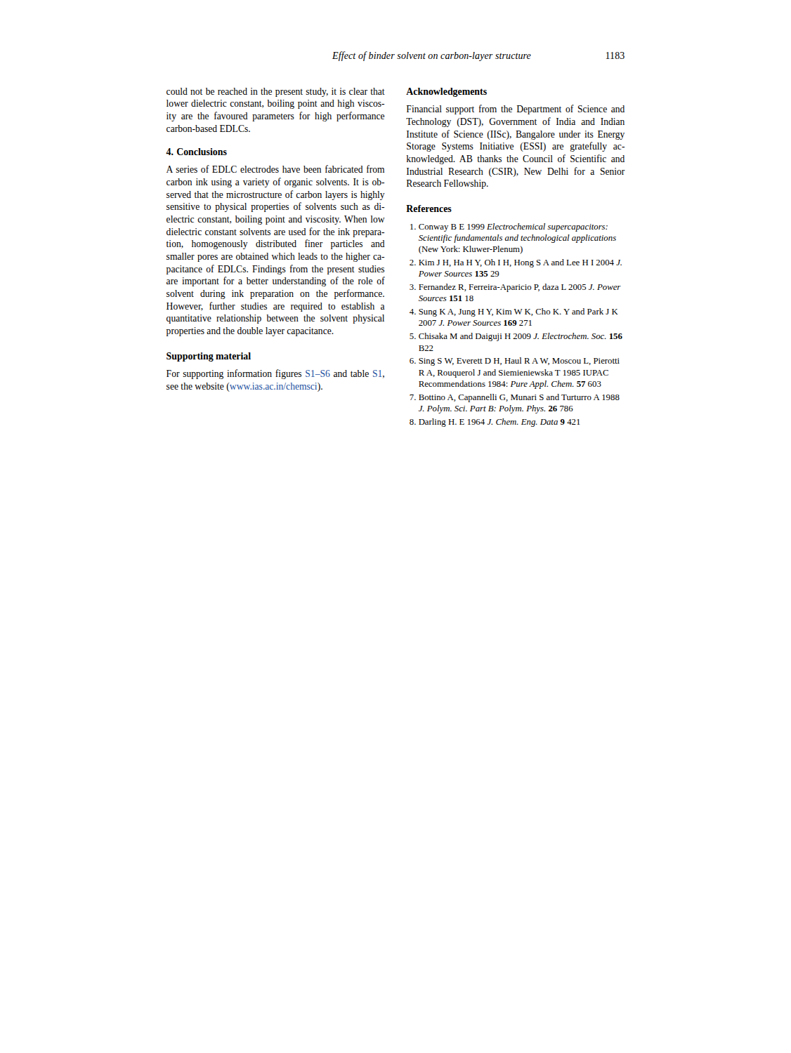Effect of binder solvent on carbon-layer structure1183
could not be reached in the present study, it is clear that lower dielectric constant, boiling point and high viscosity are the favoured parameters for high performance carbon-based EDLCs.
4. Conclusions
A series of EDLC electrodes have been fabricated from carbon ink using a variety of organic solvents. It is observed that the microstructure of carbon layers is highly sensitive to physical properties of solvents such as dielectric constant, boiling point and viscosity. When low dielectric constant solvents are used for the ink preparation, homogenously distributed finer particles and smaller pores are obtained which leads to the higher capacitance of EDLCs. Findings from the present studies are important for a better understanding of the role of solvent during ink preparation on the performance. However, further studies are required to establish a quantitative relationship between the solvent physical properties and the double layer capacitance.
Supporting material
For supporting information figures S1–S6 and table S1, see the website (www.ias.ac.in/chemsci).
Acknowledgements
Financial support from the Department of Science and Technology (DST), Government of India and Indian Institute of Science (IISc), Bangalore under its Energy Storage Systems Initiative (ESSI) are gratefully acknowledged. AB thanks the Council of Scientific and Industrial Research (CSIR), New Delhi for a Senior Research Fellowship.
References
Conway B E 1999 Electrochemical supercapacitors: Scientific fundamentals and technological applications (New York: Kluwer-Plenum)
Kim J H, Ha H Y, Oh I H, Hong S A and Lee H I 2004 J. Power Sources 135 29
Fernandez R, Ferreira-Aparicio P, daza L 2005 J. Power Sources 151 18
Sung K A, Jung H Y, Kim W K, Cho K. Y and Park J K 2007 J. Power Sources 169 271
Chisaka M and Daiguji H 2009 J. Electrochem. Soc. 156 B22
Sing S W, Everett D H, Haul R A W, Moscou L, Pierotti R A, Rouquerol J and Siemieniewska T 1985 IUPAC Recommendations 1984: Pure Appl. Chem. 57 603
Bottino A, Capannelli G, Munari S and Turturro A 1988 J. Polym. Sci. Part B: Polym. Phys. 26 786
Darling H. E 1964 J. Chem. Eng. Data 9 421